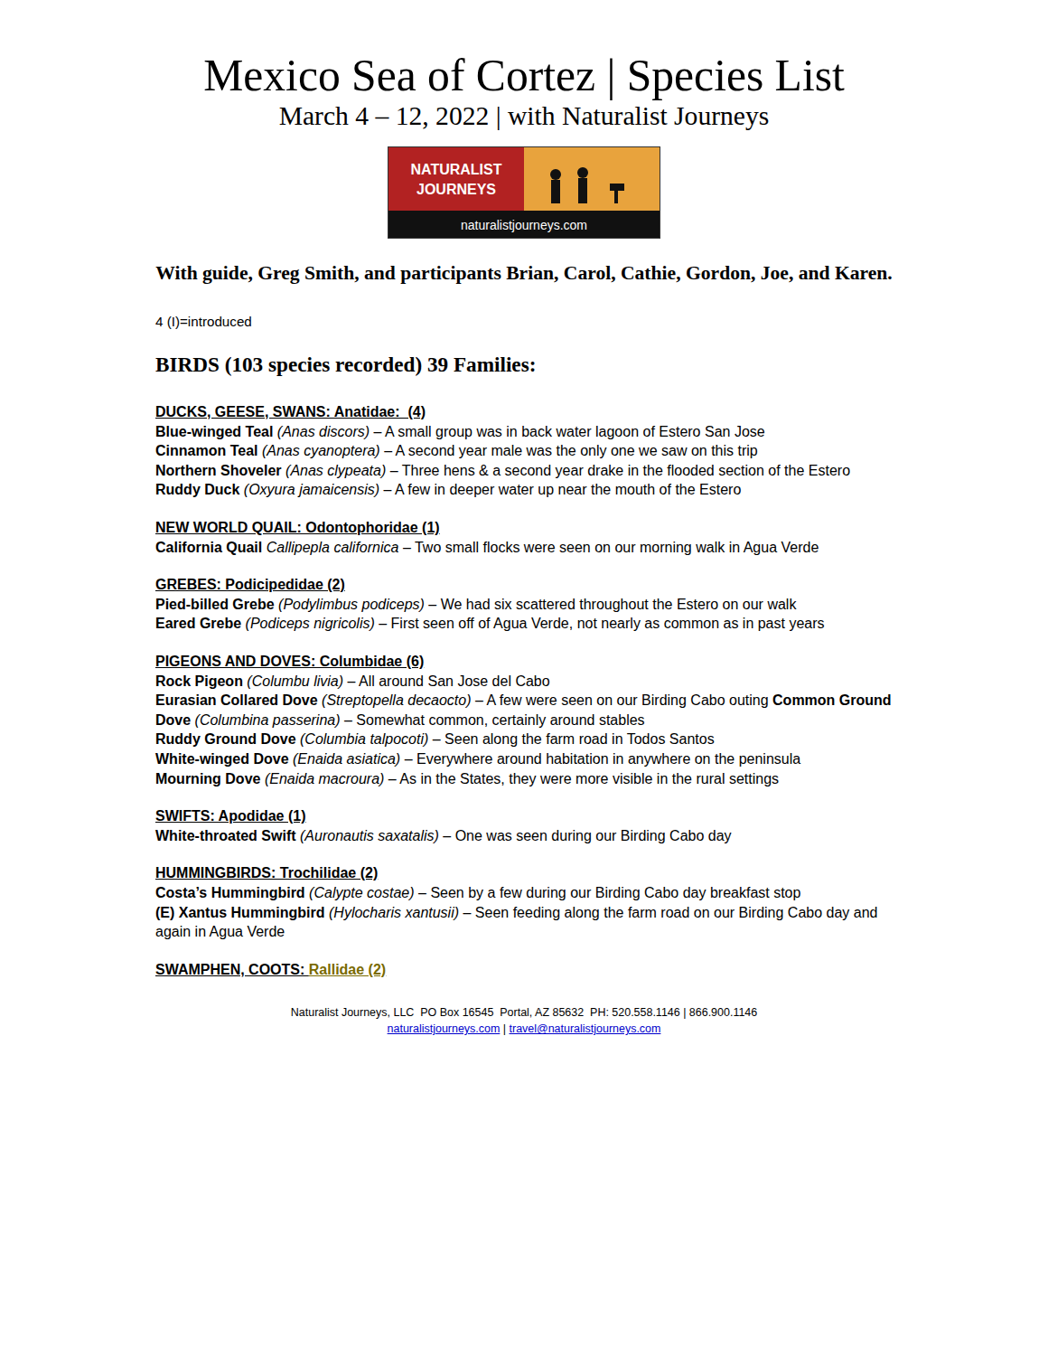Mexico Sea of Cortez | Species List
March 4 – 12, 2022 | with Naturalist Journeys
With guide, Greg Smith, and participants Brian, Carol, Cathie, Gordon, Joe, and Karen.
4 (I)=introduced
BIRDS (103 species recorded) 39 Families:
DUCKS, GEESE, SWANS: Anatidae: (4)
Blue-winged Teal (Anas discors) – A small group was in back water lagoon of Estero San Jose Cinnamon Teal (Anas cyanoptera) – A second year male was the only one we saw on this trip Northern Shoveler (Anas clypeata) – Three hens & a second year drake in the flooded section of the Estero Ruddy Duck (Oxyura jamaicensis) – A few in deeper water up near the mouth of the Estero
NEW WORLD QUAIL: Odontophoridae (1)
California Quail Callipepla californica – Two small flocks were seen on our morning walk in Agua Verde
GREBES: Podicipedidae (2)
Pied-billed Grebe (Podylimbus podiceps) – We had six scattered throughout the Estero on our walk Eared Grebe (Podiceps nigricolis) – First seen off of Agua Verde, not nearly as common as in past years
PIGEONS AND DOVES: Columbidae (6)
Rock Pigeon (Columbu livia) – All around San Jose del Cabo Eurasian Collared Dove (Streptopella decaocto) – A few were seen on our Birding Cabo outing Common Ground Dove (Columbina passerina) – Somewhat common, certainly around stables Ruddy Ground Dove (Columbia talpocoti) – Seen along the farm road in Todos Santos White-winged Dove (Enaida asiatica) – Everywhere around habitation in anywhere on the peninsula Mourning Dove (Enaida macroura) – As in the States, they were more visible in the rural settings
SWIFTS: Apodidae (1)
White-throated Swift (Auronautis saxatalis) – One was seen during our Birding Cabo day
HUMMINGBIRDS: Trochilidae (2)
Costa’s Hummingbird (Calypte costae) – Seen by a few during our Birding Cabo day breakfast stop (E) Xantus Hummingbird (Hylocharis xantusii) – Seen feeding along the farm road on our Birding Cabo day and again in Agua Verde
SWAMPHEN, COOTS: Rallidae (2)
Naturalist Journeys, LLC PO Box 16545 Portal, AZ 85632 PH: 520.558.1146 | 866.900.1146
naturalistjourneys.com | travel@naturalistjourneys.com